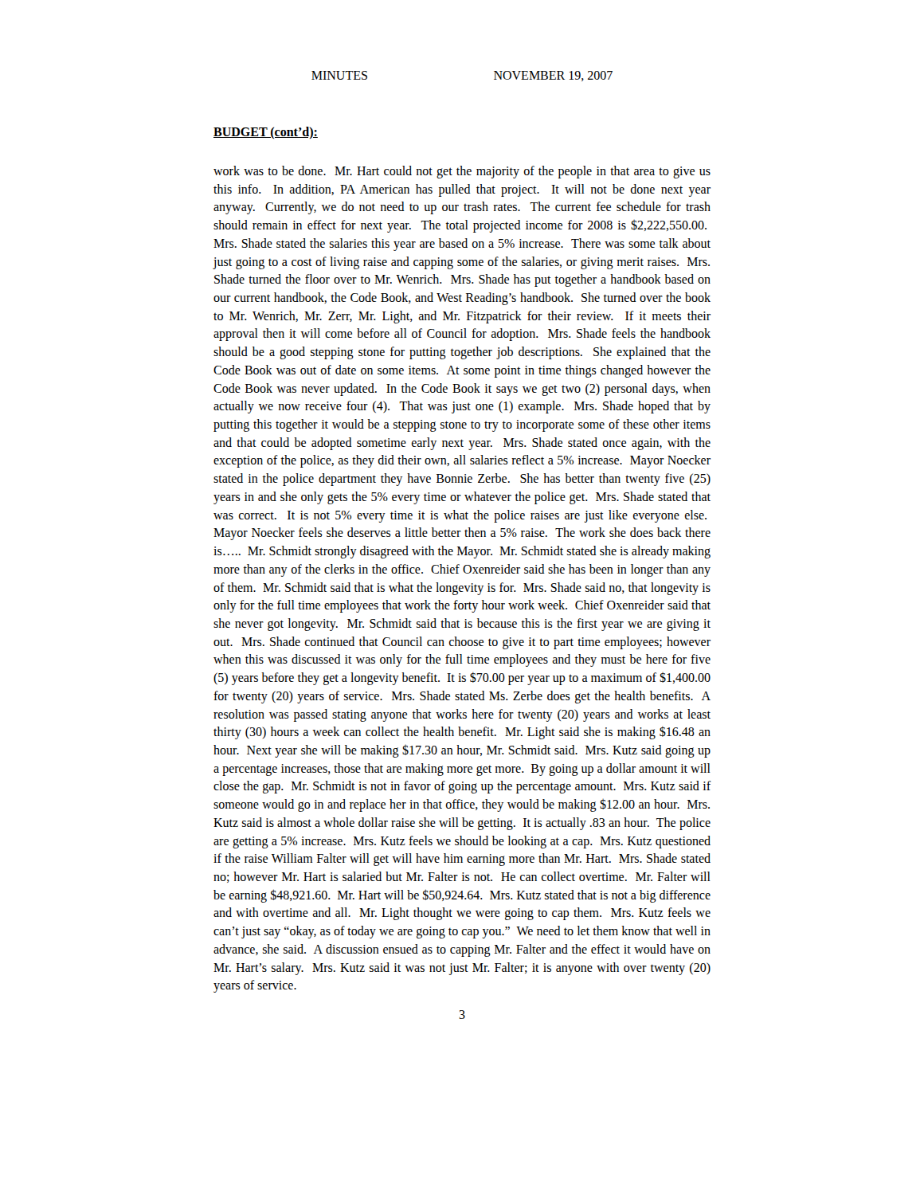MINUTES NOVEMBER 19, 2007
BUDGET (cont’d):
work was to be done. Mr. Hart could not get the majority of the people in that area to give us this info. In addition, PA American has pulled that project. It will not be done next year anyway. Currently, we do not need to up our trash rates. The current fee schedule for trash should remain in effect for next year. The total projected income for 2008 is $2,222,550.00. Mrs. Shade stated the salaries this year are based on a 5% increase. There was some talk about just going to a cost of living raise and capping some of the salaries, or giving merit raises. Mrs. Shade turned the floor over to Mr. Wenrich. Mrs. Shade has put together a handbook based on our current handbook, the Code Book, and West Reading’s handbook. She turned over the book to Mr. Wenrich, Mr. Zerr, Mr. Light, and Mr. Fitzpatrick for their review. If it meets their approval then it will come before all of Council for adoption. Mrs. Shade feels the handbook should be a good stepping stone for putting together job descriptions. She explained that the Code Book was out of date on some items. At some point in time things changed however the Code Book was never updated. In the Code Book it says we get two (2) personal days, when actually we now receive four (4). That was just one (1) example. Mrs. Shade hoped that by putting this together it would be a stepping stone to try to incorporate some of these other items and that could be adopted sometime early next year. Mrs. Shade stated once again, with the exception of the police, as they did their own, all salaries reflect a 5% increase. Mayor Noecker stated in the police department they have Bonnie Zerbe. She has better than twenty five (25) years in and she only gets the 5% every time or whatever the police get. Mrs. Shade stated that was correct. It is not 5% every time it is what the police raises are just like everyone else. Mayor Noecker feels she deserves a little better then a 5% raise. The work she does back there is….. Mr. Schmidt strongly disagreed with the Mayor. Mr. Schmidt stated she is already making more than any of the clerks in the office. Chief Oxenreider said she has been in longer than any of them. Mr. Schmidt said that is what the longevity is for. Mrs. Shade said no, that longevity is only for the full time employees that work the forty hour work week. Chief Oxenreider said that she never got longevity. Mr. Schmidt said that is because this is the first year we are giving it out. Mrs. Shade continued that Council can choose to give it to part time employees; however when this was discussed it was only for the full time employees and they must be here for five (5) years before they get a longevity benefit. It is $70.00 per year up to a maximum of $1,400.00 for twenty (20) years of service. Mrs. Shade stated Ms. Zerbe does get the health benefits. A resolution was passed stating anyone that works here for twenty (20) years and works at least thirty (30) hours a week can collect the health benefit. Mr. Light said she is making $16.48 an hour. Next year she will be making $17.30 an hour, Mr. Schmidt said. Mrs. Kutz said going up a percentage increases, those that are making more get more. By going up a dollar amount it will close the gap. Mr. Schmidt is not in favor of going up the percentage amount. Mrs. Kutz said if someone would go in and replace her in that office, they would be making $12.00 an hour. Mrs. Kutz said is almost a whole dollar raise she will be getting. It is actually .83 an hour. The police are getting a 5% increase. Mrs. Kutz feels we should be looking at a cap. Mrs. Kutz questioned if the raise William Falter will get will have him earning more than Mr. Hart. Mrs. Shade stated no; however Mr. Hart is salaried but Mr. Falter is not. He can collect overtime. Mr. Falter will be earning $48,921.60. Mr. Hart will be $50,924.64. Mrs. Kutz stated that is not a big difference and with overtime and all. Mr. Light thought we were going to cap them. Mrs. Kutz feels we can’t just say “okay, as of today we are going to cap you.” We need to let them know that well in advance, she said. A discussion ensued as to capping Mr. Falter and the effect it would have on Mr. Hart’s salary. Mrs. Kutz said it was not just Mr. Falter; it is anyone with over twenty (20) years of service.
3